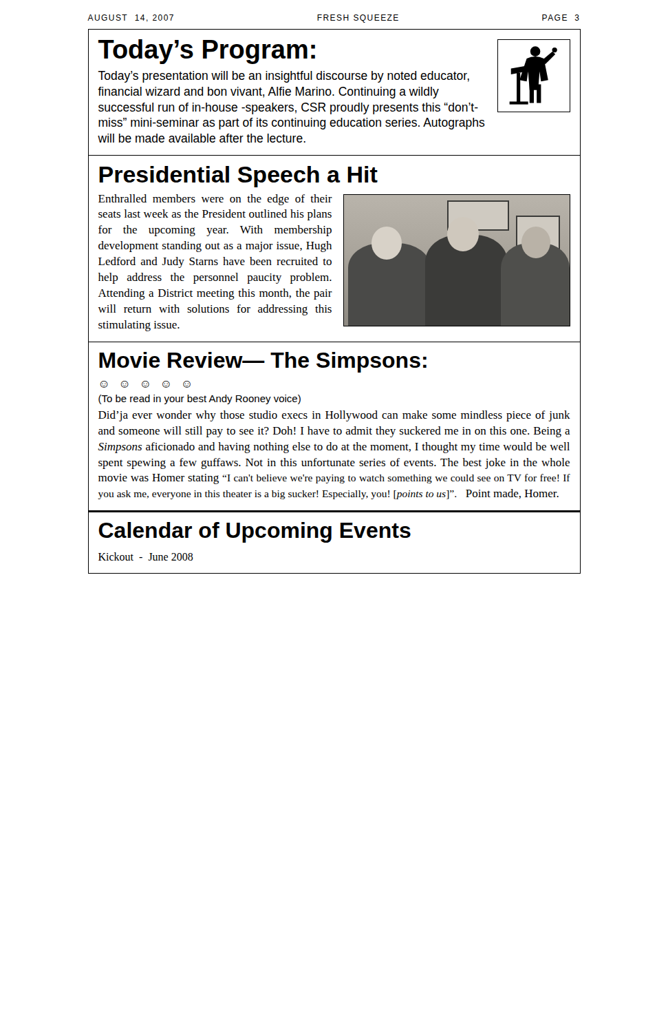AUGUST 14, 2007
FRESH SQUEEZE
PAGE 3
Today’s Program:
Today’s presentation will be an insightful discourse by noted educator, financial wizard and bon vivant, Alfie Marino. Continuing a wildly successful run of in-house -speakers, CSR proudly presents this “don’t-miss” mini-seminar as part of its continuing education series. Autographs will be made available after the lecture.
Presidential Speech a Hit
Enthralled members were on the edge of their seats last week as the President outlined his plans for the upcoming year. With membership development standing out as a major issue, Hugh Ledford and Judy Starns have been recruited to help address the personnel paucity problem. Attending a District meeting this month, the pair will return with solutions for addressing this stimulating issue.
Movie Review— The Simpsons:
☺ ☺ ☺ ☺ ☺
(To be read in your best Andy Rooney voice)
Did’ja ever wonder why those studio execs in Hollywood can make some mindless piece of junk and someone will still pay to see it? Doh! I have to admit they suckered me in on this one. Being a Simpsons aficionado and having nothing else to do at the moment, I thought my time would be well spent spewing a few guffaws. Not in this unfortunate series of events. The best joke in the whole movie was Homer stating “I can't believe we're paying to watch something we could see on TV for free! If you ask me, everyone in this theater is a big sucker! Especially, you! [points to us]”. Point made, Homer.
Calendar of Upcoming Events
Kickout - June 2008